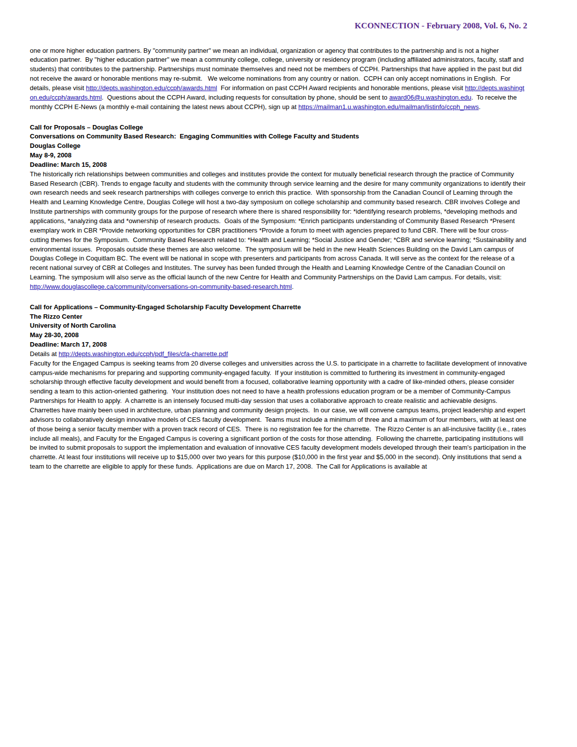KCONNECTION - February 2008, Vol. 6, No. 2
one or more higher education partners. By "community partner" we mean an individual, organization or agency that contributes to the partnership and is not a higher education partner. By "higher education partner" we mean a community college, college, university or residency program (including affiliated administrators, faculty, staff and students) that contributes to the partnership. Partnerships must nominate themselves and need not be members of CCPH. Partnerships that have applied in the past but did not receive the award or honorable mentions may re-submit. We welcome nominations from any country or nation. CCPH can only accept nominations in English. For details, please visit http://depts.washington.edu/ccph/awards.html For information on past CCPH Award recipients and honorable mentions, please visit http://depts.washington.edu/ccph/awards.html. Questions about the CCPH Award, including requests for consultation by phone, should be sent to award06@u.washington.edu. To receive the monthly CCPH E-News (a monthly e-mail containing the latest news about CCPH), sign up at https://mailman1.u.washington.edu/mailman/listinfo/ccph_news.
Call for Proposals – Douglas College
Conversations on Community Based Research: Engaging Communities with College Faculty and Students
Douglas College
May 8-9, 2008
Deadline: March 15, 2008
The historically rich relationships between communities and colleges and institutes provide the context for mutually beneficial research through the practice of Community Based Research (CBR). Trends to engage faculty and students with the community through service learning and the desire for many community organizations to identify their own research needs and seek research partnerships with colleges converge to enrich this practice. With sponsorship from the Canadian Council of Learning through the Health and Learning Knowledge Centre, Douglas College will host a two-day symposium on college scholarship and community based research. CBR involves College and Institute partnerships with community groups for the purpose of research where there is shared responsibility for: *identifying research problems, *developing methods and applications, *analyzing data and *ownership of research products. Goals of the Symposium: *Enrich participants understanding of Community Based Research *Present exemplary work in CBR *Provide networking opportunities for CBR practitioners *Provide a forum to meet with agencies prepared to fund CBR. There will be four cross-cutting themes for the Symposium. Community Based Research related to: *Health and Learning; *Social Justice and Gender; *CBR and service learning; *Sustainability and environmental issues. Proposals outside these themes are also welcome. The symposium will be held in the new Health Sciences Building on the David Lam campus of Douglas College in Coquitlam BC. The event will be national in scope with presenters and participants from across Canada. It will serve as the context for the release of a recent national survey of CBR at Colleges and Institutes. The survey has been funded through the Health and Learning Knowledge Centre of the Canadian Council on Learning. The symposium will also serve as the official launch of the new Centre for Health and Community Partnerships on the David Lam campus. For details, visit:
http://www.douglascollege.ca/community/conversations-on-community-based-research.html.
Call for Applications – Community-Engaged Scholarship Faculty Development Charrette
The Rizzo Center
University of North Carolina
May 28-30, 2008
Deadline: March 17, 2008
Details at http://depts.washington.edu/ccph/pdf_files/cfa-charrette.pdf
Faculty for the Engaged Campus is seeking teams from 20 diverse colleges and universities across the U.S. to participate in a charrette to facilitate development of innovative campus-wide mechanisms for preparing and supporting community-engaged faculty. If your institution is committed to furthering its investment in community-engaged scholarship through effective faculty development and would benefit from a focused, collaborative learning opportunity with a cadre of like-minded others, please consider sending a team to this action-oriented gathering. Your institution does not need to have a health professions education program or be a member of Community-Campus Partnerships for Health to apply. A charrette is an intensely focused multi-day session that uses a collaborative approach to create realistic and achievable designs. Charrettes have mainly been used in architecture, urban planning and community design projects. In our case, we will convene campus teams, project leadership and expert advisors to collaboratively design innovative models of CES faculty development. Teams must include a minimum of three and a maximum of four members, with at least one of those being a senior faculty member with a proven track record of CES. There is no registration fee for the charrette. The Rizzo Center is an all-inclusive facility (i.e., rates include all meals), and Faculty for the Engaged Campus is covering a significant portion of the costs for those attending. Following the charrette, participating institutions will be invited to submit proposals to support the implementation and evaluation of innovative CES faculty development models developed through their team's participation in the charrette. At least four institutions will receive up to $15,000 over two years for this purpose ($10,000 in the first year and $5,000 in the second). Only institutions that send a team to the charrette are eligible to apply for these funds. Applications are due on March 17, 2008. The Call for Applications is available at